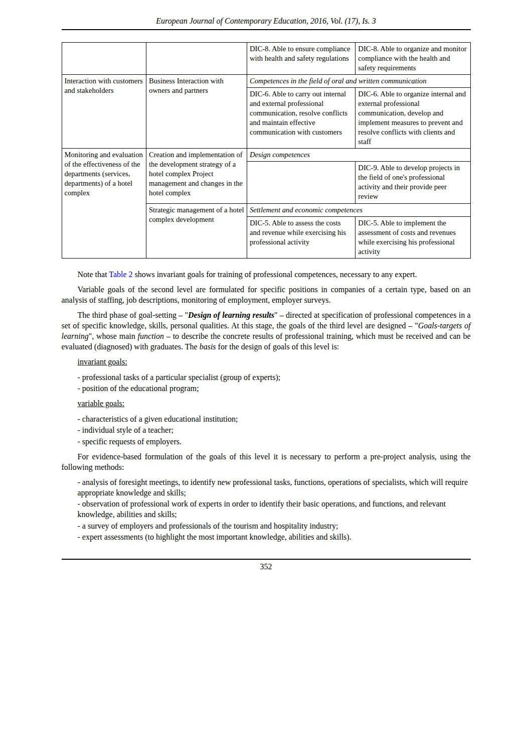European Journal of Contemporary Education, 2016, Vol. (17), Is. 3
| | | DIC-8. Able to ensure compliance with health and safety regulations | DIC-8. Able to organize and monitor compliance with the health and safety requirements |
| Interaction with customers and stakeholders | Business Interaction with owners and partners | Competences in the field of oral and written communication |
| DIC-6. Able to carry out internal and external professional communication, resolve conflicts and maintain effective communication with customers | DIC-6. Able to organize internal and external professional communication, develop and implement measures to prevent and resolve conflicts with clients and staff |
| Monitoring and evaluation of the effectiveness of the departments (services, departments) of a hotel complex | Creation and implementation of the development strategy of a hotel complex Project management and changes in the hotel complex | Design competences |
| | DIC-9. Able to develop projects in the field of one's professional activity and their provide peer review |
| Strategic management of a hotel complex development | Settlement and economic competences |
| DIC-5. Able to assess the costs and revenue while exercising his professional activity | DIC-5. Able to implement the assessment of costs and revenues while exercising his professional activity |
Note that Table 2 shows invariant goals for training of professional competences, necessary to any expert.
Variable goals of the second level are formulated for specific positions in companies of a certain type, based on an analysis of staffing, job descriptions, monitoring of employment, employer surveys.
The third phase of goal-setting – "Design of learning results" – directed at specification of professional competences in a set of specific knowledge, skills, personal qualities. At this stage, the goals of the third level are designed – "Goals-targets of learning", whose main function – to describe the concrete results of professional training, which must be received and can be evaluated (diagnosed) with graduates. The basis for the design of goals of this level is:
invariant goals:
professional tasks of a particular specialist (group of experts);
position of the educational program;
variable goals:
characteristics of a given educational institution;
individual style of a teacher;
specific requests of employers.
For evidence-based formulation of the goals of this level it is necessary to perform a pre-project analysis, using the following methods:
analysis of foresight meetings, to identify new professional tasks, functions, operations of specialists, which will require appropriate knowledge and skills;
observation of professional work of experts in order to identify their basic operations, and functions, and relevant knowledge, abilities and skills;
a survey of employers and professionals of the tourism and hospitality industry;
expert assessments (to highlight the most important knowledge, abilities and skills).
352